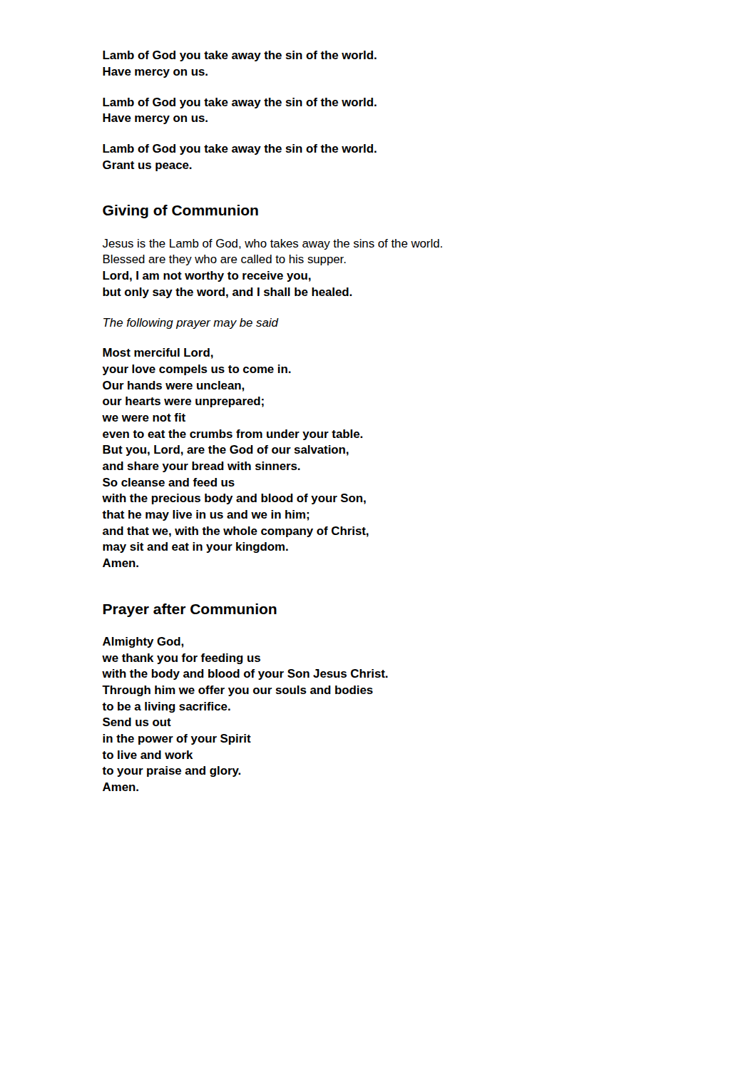Lamb of God you take away the sin of the world.
Have mercy on us.
Lamb of God you take away the sin of the world.
Have mercy on us.
Lamb of God you take away the sin of the world.
Grant us peace.
Giving of Communion
Jesus is the Lamb of God, who takes away the sins of the world.
Blessed are they who are called to his supper.
Lord, I am not worthy to receive you,
but only say the word, and I shall be healed.
The following prayer may be said
Most merciful Lord,
your love compels us to come in.
Our hands were unclean,
our hearts were unprepared;
we were not fit
even to eat the crumbs from under your table.
But you, Lord, are the God of our salvation,
and share your bread with sinners.
So cleanse and feed us
with the precious body and blood of your Son,
that he may live in us and we in him;
and that we, with the whole company of Christ,
may sit and eat in your kingdom.
Amen.
Prayer after Communion
Almighty God,
we thank you for feeding us
with the body and blood of your Son Jesus Christ.
Through him we offer you our souls and bodies
to be a living sacrifice.
Send us out
in the power of your Spirit
to live and work
to your praise and glory.
Amen.